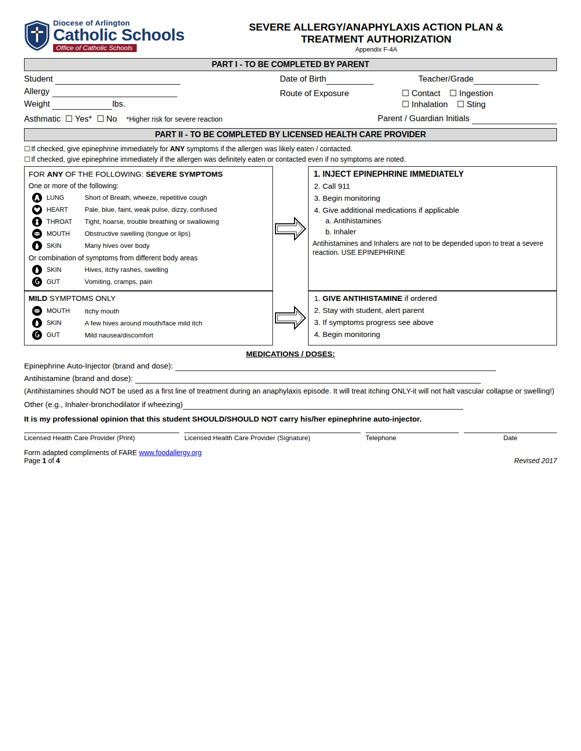Diocese of Arlington
Catholic Schools
Office of Catholic Schools
SEVERE ALLERGY/ANAPHYLAXIS ACTION PLAN &
TREATMENT AUTHORIZATION
Appendix F-4A
PART I - TO BE COMPLETED BY PARENT
Student
Date of Birth
Teacher/Grade
Allergy
Weight lbs.
Route of Exposure
☐ Contact ☐ Ingestion
☐ Inhalation ☐ Sting
Asthmatic ☐ Yes* ☐ No *Higher risk for severe reaction
Parent / Guardian Initials
PART II - TO BE COMPLETED BY LICENSED HEALTH CARE PROVIDER
☐ If checked, give epinephrine immediately for ANY symptoms if the allergen was likely eaten / contacted.
☐ If checked, give epinephrine immediately if the allergen was definitely eaten or contacted even if no symptoms are noted.
FOR ANY OF THE FOLLOWING: SEVERE SYMPTOMS
One or more of the following:
| | LUNG | Short of Breath, wheeze, repetitive cough |
| | HEART | Pale, blue, faint, weak pulse, dizzy, confused |
| | THROAT | Tight, hoarse, trouble breathing or swallowing |
| | MOUTH | Obstructive swelling (tongue or lips) |
| | SKIN | Many hives over body |
Or combination of symptoms from different body areas
| | SKIN | Hives, itchy rashes, swelling |
| | GUT | Vomiting, cramps, pain |
INJECT EPINEPHRINE IMMEDIATELY
Call 911
Begin monitoring
Give additional medications if applicable
Antihistamines
Inhaler
Antihistamines and Inhalers are not to be depended upon to treat a severe reaction. USE EPINEPHRINE
MILD SYMPTOMS ONLY
| | MOUTH | Itchy mouth |
| | SKIN | A few hives around mouth/face mild itch |
| | GUT | Mild nausea/discomfort |
GIVE ANTIHISTAMINE if ordered
Stay with student, alert parent
If symptoms progress see above
Begin monitoring
MEDICATIONS / DOSES:
Epinephrine Auto-Injector (brand and dose):
Antihistamine (brand and dose):
(Antihistamines should NOT be used as a first line of treatment during an anaphylaxis episode. It will treat itching ONLY-it will not halt vascular collapse or swelling!)
Other (e.g., Inhaler-bronchodilator if wheezing)
It is my professional opinion that this student SHOULD/SHOULD NOT carry his/her epinephrine auto-injector.
Licensed Health Care Provider (Print)
Licensed Health Care Provider (Signature)
Telephone
Date
Form adapted compliments of FARE www.foodallergy.org
Page 1 of 4
Revised 2017